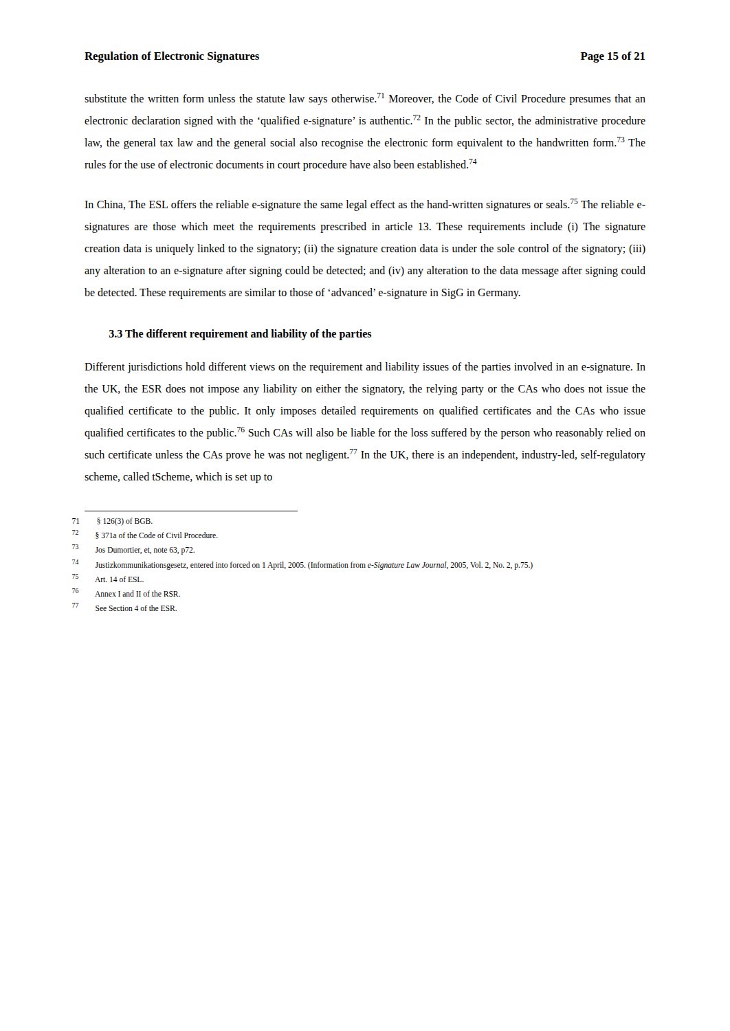Regulation of Electronic Signatures Page 15 of 21
substitute the written form unless the statute law says otherwise.71 Moreover, the Code of Civil Procedure presumes that an electronic declaration signed with the ‘qualified e-signature’ is authentic.72 In the public sector, the administrative procedure law, the general tax law and the general social also recognise the electronic form equivalent to the handwritten form.73 The rules for the use of electronic documents in court procedure have also been established.74
In China, The ESL offers the reliable e-signature the same legal effect as the hand-written signatures or seals.75 The reliable e-signatures are those which meet the requirements prescribed in article 13. These requirements include (i) The signature creation data is uniquely linked to the signatory; (ii) the signature creation data is under the sole control of the signatory; (iii) any alteration to an e-signature after signing could be detected; and (iv) any alteration to the data message after signing could be detected. These requirements are similar to those of ‘advanced’ e-signature in SigG in Germany.
3.3 The different requirement and liability of the parties
Different jurisdictions hold different views on the requirement and liability issues of the parties involved in an e-signature. In the UK, the ESR does not impose any liability on either the signatory, the relying party or the CAs who does not issue the qualified certificate to the public. It only imposes detailed requirements on qualified certificates and the CAs who issue qualified certificates to the public.76 Such CAs will also be liable for the loss suffered by the person who reasonably relied on such certificate unless the CAs prove he was not negligent.77 In the UK, there is an independent, industry-led, self-regulatory scheme, called tScheme, which is set up to
71 § 126(3) of BGB.
72 § 371a of the Code of Civil Procedure.
73 Jos Dumortier, et, note 63, p72.
74 Justizkommunikationsgesetz, entered into forced on 1 April, 2005. (Information from e-Signature Law Journal, 2005, Vol. 2, No. 2, p.75.)
75 Art. 14 of ESL.
76 Annex I and II of the RSR.
77 See Section 4 of the ESR.